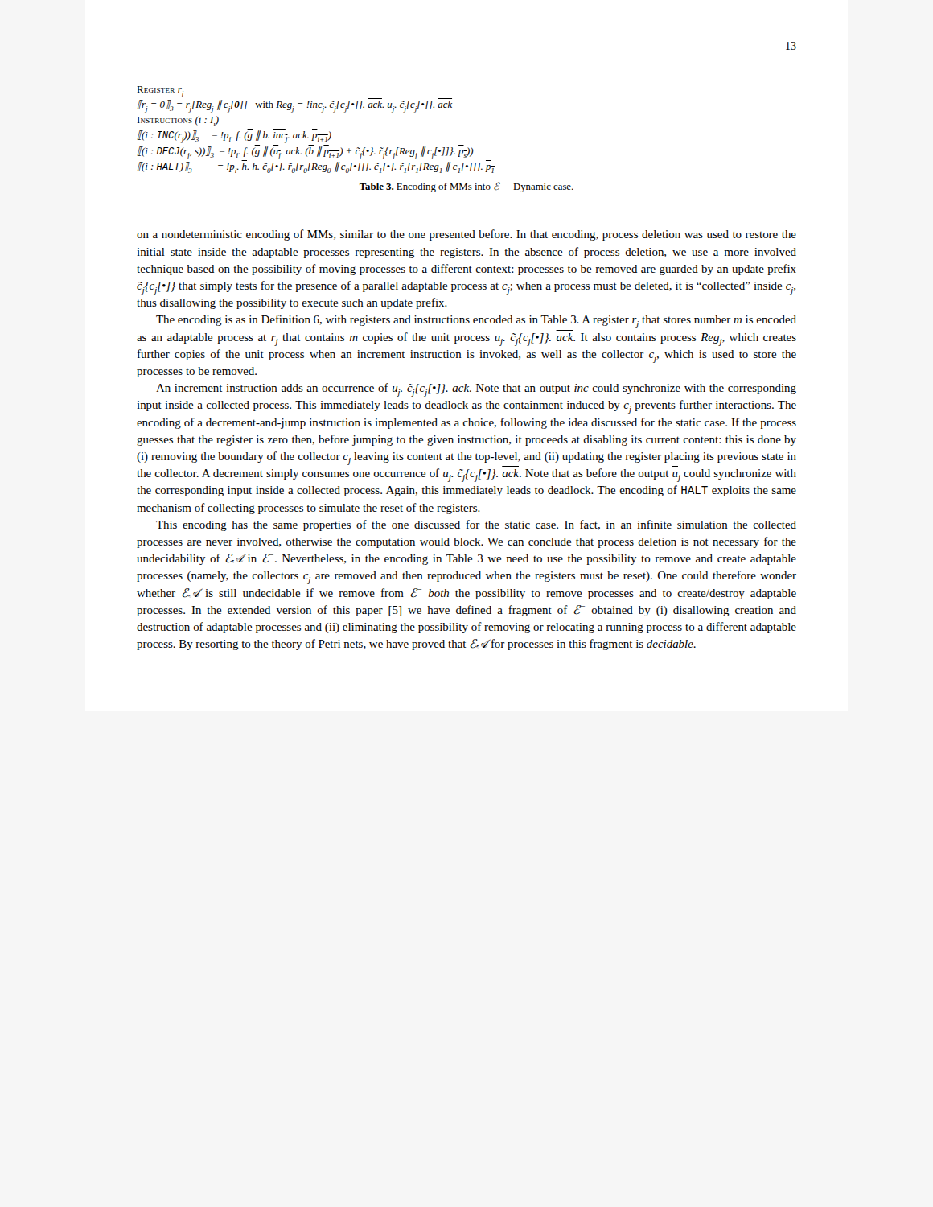13
Register rj
⟦rj = 0⟧3 = rj[Regj ∥ cj[0]] with Regj = !incj. c̃j{cj[•]}. ack. uj. c̃j{cj[•]}. ack
Instructions (i : Ii)
⟦(i : INC(rj))⟧3 = !pi. f. (g ∥ b. incj. ack. pi+1)
⟦(i : DECJ(rj, s))⟧3 = !pi. f. (g ∥ (uj. ack. (b ∥ pi+1) + c̃j{•}. r̃j{rj[Regj ∥ cj[•]]}. ps))
⟦(i : HALT)⟧3 = !pi. h. h. c̃0{•}. r̃0{r0[Reg0 ∥ c0[•]]}. c̃1{•}. r̃1{r1[Reg1 ∥ c1[•]]}. p1
Table 3. Encoding of MMs into ℰ− - Dynamic case.
on a nondeterministic encoding of MMs, similar to the one presented before. In that encoding, process deletion was used to restore the initial state inside the adaptable processes representing the registers. In the absence of process deletion, we use a more involved technique based on the possibility of moving processes to a different context: processes to be removed are guarded by an update prefix c̃j{cj[•]} that simply tests for the presence of a parallel adaptable process at cj; when a process must be deleted, it is “collected” inside cj, thus disallowing the possibility to execute such an update prefix.
The encoding is as in Definition 6, with registers and instructions encoded as in Table 3. A register rj that stores number m is encoded as an adaptable process at rj that contains m copies of the unit process uj. c̃j{cj[•]}. ack. It also contains process Regj, which creates further copies of the unit process when an increment instruction is invoked, as well as the collector cj, which is used to store the processes to be removed.
An increment instruction adds an occurrence of uj. c̃j{cj[•]}. ack. Note that an output inc could synchronize with the corresponding input inside a collected process. This immediately leads to deadlock as the containment induced by cj prevents further interactions. The encoding of a decrement-and-jump instruction is implemented as a choice, following the idea discussed for the static case. If the process guesses that the register is zero then, before jumping to the given instruction, it proceeds at disabling its current content: this is done by (i) removing the boundary of the collector cj leaving its content at the top-level, and (ii) updating the register placing its previous state in the collector. A decrement simply consumes one occurrence of uj. c̃j{cj[•]}. ack. Note that as before the output uj could synchronize with the corresponding input inside a collected process. Again, this immediately leads to deadlock. The encoding of HALT exploits the same mechanism of collecting processes to simulate the reset of the registers.
This encoding has the same properties of the one discussed for the static case. In fact, in an infinite simulation the collected processes are never involved, otherwise the computation would block. We can conclude that process deletion is not necessary for the undecidability of ℰ𝒜 in ℰ−. Nevertheless, in the encoding in Table 3 we need to use the possibility to remove and create adaptable processes (namely, the collectors cj are removed and then reproduced when the registers must be reset). One could therefore wonder whether ℰ𝒜 is still undecidable if we remove from ℰ− both the possibility to remove processes and to create/destroy adaptable processes. In the extended version of this paper [5] we have defined a fragment of ℰ− obtained by (i) disallowing creation and destruction of adaptable processes and (ii) eliminating the possibility of removing or relocating a running process to a different adaptable process. By resorting to the theory of Petri nets, we have proved that ℰ𝒜 for processes in this fragment is decidable.